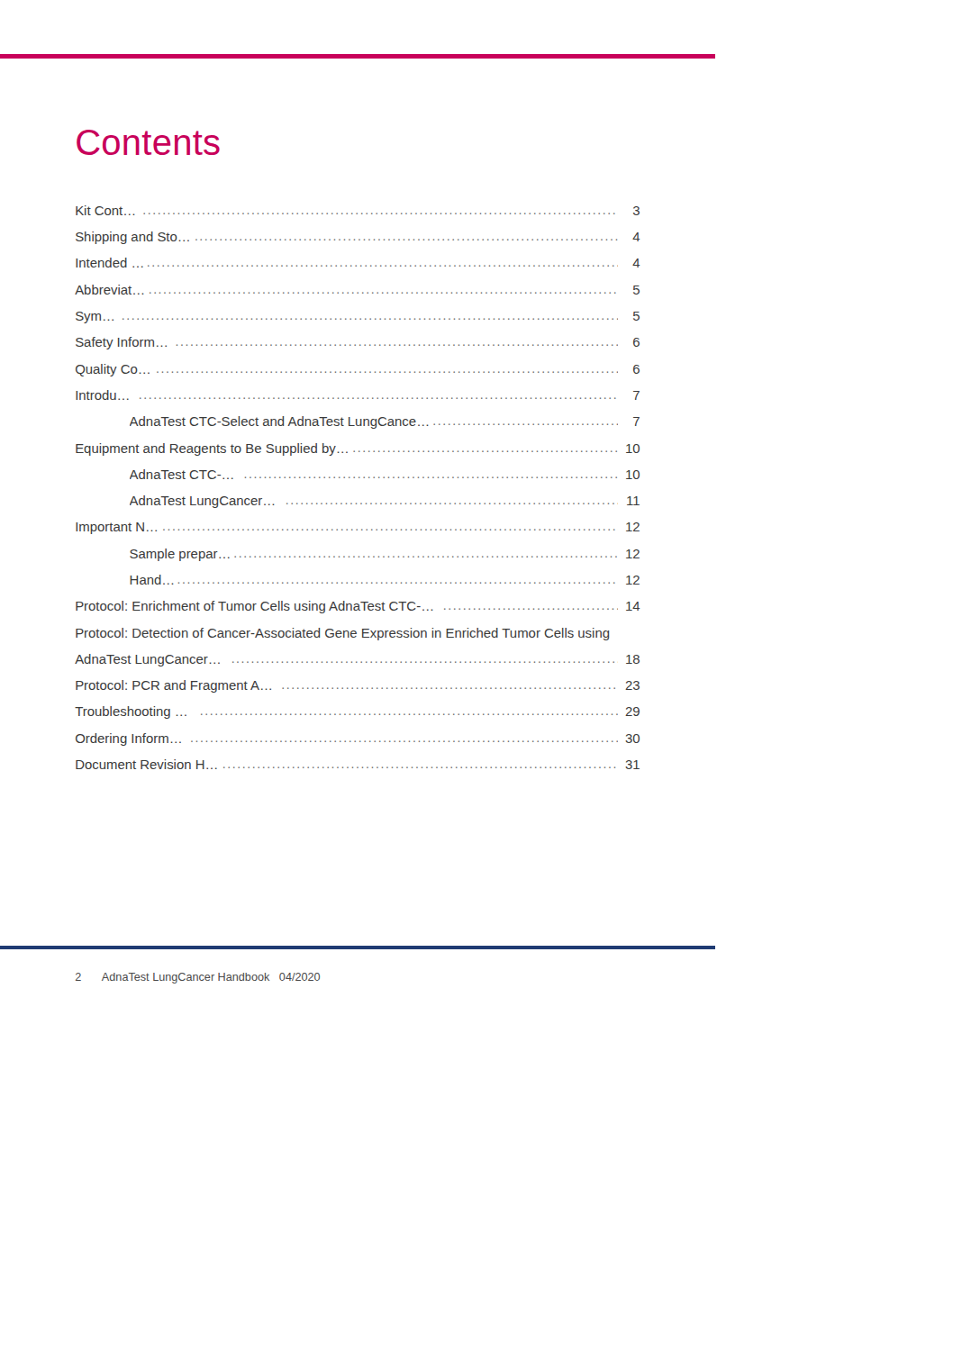Contents
Kit Contents ........................................................................................................... 3
Shipping and Storage .............................................................................................. 4
Intended Use ............................................................................................................. 4
Abbreviations ............................................................................................................ 5
Symbols .................................................................................................................... 5
Safety Information ................................................................................................... 6
Quality Control ......................................................................................................... 6
Introduction .............................................................................................................. 7
AdnaTest CTC-Select and AdnaTest LungCancerDetect ......................................... 7
Equipment and Reagents to Be Supplied by User ......................................................... 10
AdnaTest CTC-Select ....................................................................................... 10
AdnaTest LungCancerDetect ........................................................................... 11
Important Notes ....................................................................................................... 12
Sample preparation ......................................................................................... 12
Handling ....................................................................................................... 12
Protocol: Enrichment of Tumor Cells using AdnaTest CTC-Select ..................................... 14
Protocol: Detection of Cancer-Associated Gene Expression in Enriched Tumor Cells using AdnaTest LungCancerDetect ....................................................................................... 18
Protocol: PCR and Fragment Analysis ........................................................................... 23
Troubleshooting Guide ............................................................................................. 29
Ordering Information .............................................................................................. 30
Document Revision History ......................................................................................... 31
2 AdnaTest LungCancer Handbook 04/2020